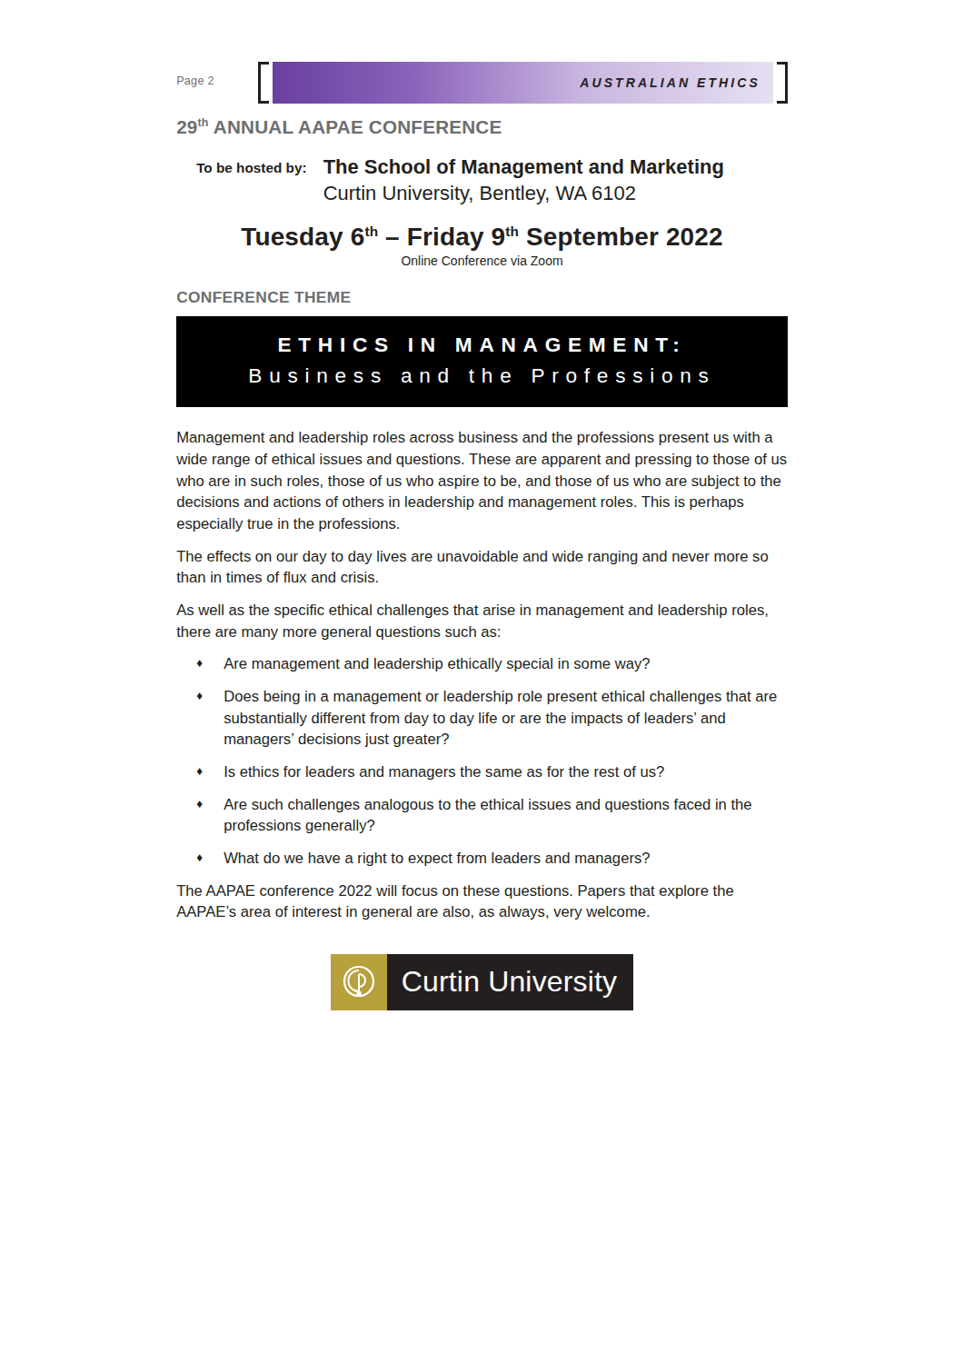Page 2
AUSTRALIAN ETHICS
29th ANNUAL AAPAE CONFERENCE
To be hosted by:
The School of Management and Marketing
Curtin University, Bentley, WA 6102
Tuesday 6th – Friday 9th September 2022
Online Conference via Zoom
CONFERENCE THEME
ETHICS IN MANAGEMENT:
Business and the Professions
Management and leadership roles across business and the professions present us with a wide range of ethical issues and questions. These are apparent and pressing to those of us who are in such roles, those of us who aspire to be, and those of us who are subject to the decisions and actions of others in leadership and management roles. This is perhaps especially true in the professions.
The effects on our day to day lives are unavoidable and wide ranging and never more so than in times of flux and crisis.
As well as the specific ethical challenges that arise in management and leadership roles, there are many more general questions such as:
Are management and leadership ethically special in some way?
Does being in a management or leadership role present ethical challenges that are substantially different from day to day life or are the impacts of leaders’ and managers’ decisions just greater?
Is ethics for leaders and managers the same as for the rest of us?
Are such challenges analogous to the ethical issues and questions faced in the professions generally?
What do we have a right to expect from leaders and managers?
The AAPAE conference 2022 will focus on these questions. Papers that explore the AAPAE’s area of interest in general are also, as always, very welcome.
Curtin University